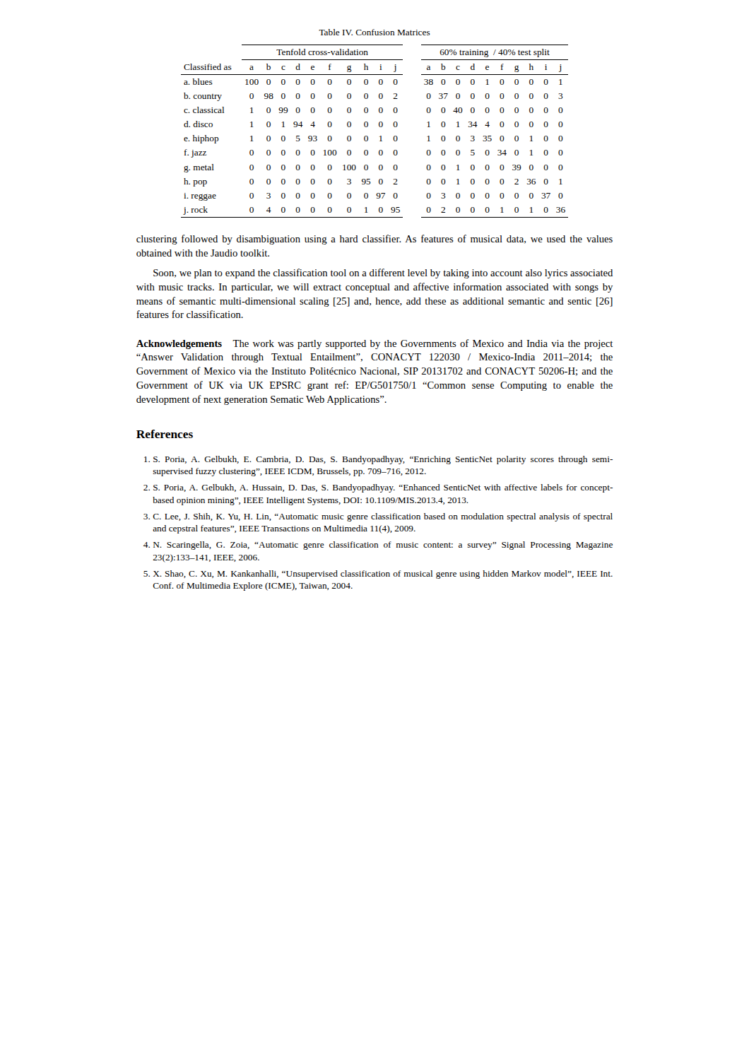Table IV. Confusion Matrices
| | Tenfold cross-validation | | 60% training / 40% test split |
| --- | --- | --- | --- |
| Classified as | a | b | c | d | e | f | g | h | i | j | | a | b | c | d | e | f | g | h | i | j |
| a. blues | 100 | 0 | 0 | 0 | 0 | 0 | 0 | 0 | 0 | 0 | | 38 | 0 | 0 | 0 | 1 | 0 | 0 | 0 | 0 | 1 |
| b. country | 0 | 98 | 0 | 0 | 0 | 0 | 0 | 0 | 0 | 2 | | 0 | 37 | 0 | 0 | 0 | 0 | 0 | 0 | 0 | 3 |
| c. classical | 1 | 0 | 99 | 0 | 0 | 0 | 0 | 0 | 0 | 0 | | 0 | 0 | 40 | 0 | 0 | 0 | 0 | 0 | 0 | 0 |
| d. disco | 1 | 0 | 1 | 94 | 4 | 0 | 0 | 0 | 0 | 0 | | 1 | 0 | 1 | 34 | 4 | 0 | 0 | 0 | 0 | 0 |
| e. hiphop | 1 | 0 | 0 | 5 | 93 | 0 | 0 | 0 | 1 | 0 | | 1 | 0 | 0 | 3 | 35 | 0 | 0 | 1 | 0 | 0 |
| f. jazz | 0 | 0 | 0 | 0 | 0 | 100 | 0 | 0 | 0 | 0 | | 0 | 0 | 0 | 5 | 0 | 34 | 0 | 1 | 0 | 0 |
| g. metal | 0 | 0 | 0 | 0 | 0 | 0 | 100 | 0 | 0 | 0 | | 0 | 0 | 1 | 0 | 0 | 0 | 39 | 0 | 0 | 0 |
| h. pop | 0 | 0 | 0 | 0 | 0 | 0 | 3 | 95 | 0 | 2 | | 0 | 0 | 1 | 0 | 0 | 0 | 2 | 36 | 0 | 1 |
| i. reggae | 0 | 3 | 0 | 0 | 0 | 0 | 0 | 0 | 97 | 0 | | 0 | 3 | 0 | 0 | 0 | 0 | 0 | 0 | 37 | 0 |
| j. rock | 0 | 4 | 0 | 0 | 0 | 0 | 0 | 1 | 0 | 95 | | 0 | 2 | 0 | 0 | 0 | 1 | 0 | 1 | 0 | 36 |
clustering followed by disambiguation using a hard classifier. As features of musical data, we used the values obtained with the Jaudio toolkit.
Soon, we plan to expand the classification tool on a different level by taking into account also lyrics associated with music tracks. In particular, we will extract conceptual and affective information associated with songs by means of semantic multi-dimensional scaling [25] and, hence, add these as additional semantic and sentic [26] features for classification.
Acknowledgements The work was partly supported by the Governments of Mexico and India via the project “Answer Validation through Textual Entailment”, CONACYT 122030 / Mexico-India 2011–2014; the Government of Mexico via the Instituto Politécnico Nacional, SIP 20131702 and CONACYT 50206-H; and the Government of UK via UK EPSRC grant ref: EP/G501750/1 “Common sense Computing to enable the development of next generation Sematic Web Applications”.
References
S. Poria, A. Gelbukh, E. Cambria, D. Das, S. Bandyopadhyay, “Enriching SenticNet polarity scores through semi-supervised fuzzy clustering”, IEEE ICDM, Brussels, pp. 709–716, 2012.
S. Poria, A. Gelbukh, A. Hussain, D. Das, S. Bandyopadhyay. “Enhanced SenticNet with affective labels for concept-based opinion mining”, IEEE Intelligent Systems, DOI: 10.1109/MIS.2013.4, 2013.
C. Lee, J. Shih, K. Yu, H. Lin, “Automatic music genre classification based on modulation spectral analysis of spectral and cepstral features”, IEEE Transactions on Multimedia 11(4), 2009.
N. Scaringella, G. Zoia, “Automatic genre classification of music content: a survey” Signal Processing Magazine 23(2):133–141, IEEE, 2006.
X. Shao, C. Xu, M. Kankanhalli, “Unsupervised classification of musical genre using hidden Markov model”, IEEE Int. Conf. of Multimedia Explore (ICME), Taiwan, 2004.